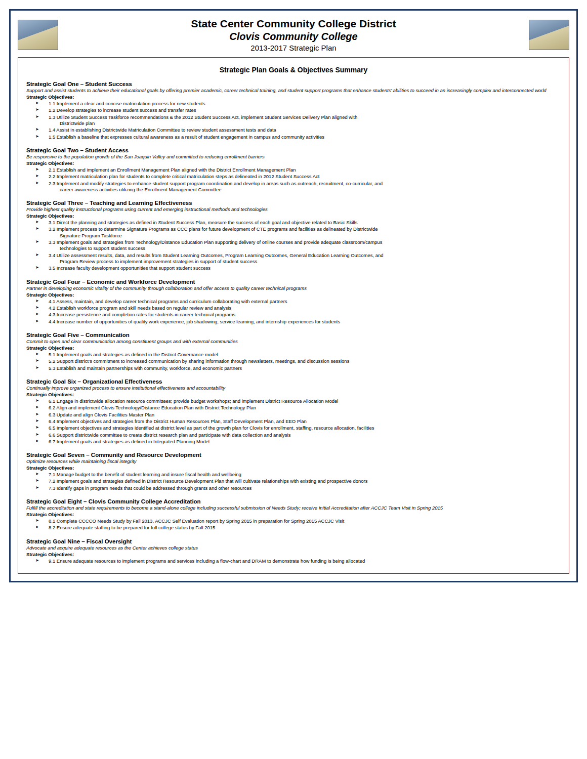State Center Community College District
Clovis Community College
2013-2017 Strategic Plan
Strategic Plan Goals & Objectives Summary
Strategic Goal One – Student Success
Support and assist students to achieve their educational goals by offering premier academic, career technical training, and student support programs that enhance students’ abilities to succeed in an increasingly complex and interconnected world
Strategic Objectives:
1.1 Implement a clear and concise matriculation process for new students
1.2 Develop strategies to increase student success and transfer rates
1.3 Utilize Student Success Taskforce recommendations & the 2012 Student Success Act, implement Student Services Delivery Plan aligned with Districtwide plan
1.4 Assist in establishing Districtwide Matriculation Committee to review student assessment tests and data
1.5 Establish a baseline that expresses cultural awareness as a result of student engagement in campus and community activities
Strategic Goal Two – Student Access
Be responsive to the population growth of the San Joaquin Valley and committed to reducing enrollment barriers
Strategic Objectives:
2.1 Establish and implement an Enrollment Management Plan aligned with the District Enrollment Management Plan
2.2 Implement matriculation plan for students to complete critical matriculation steps as delineated in 2012 Student Success Act
2.3 Implement and modify strategies to enhance student support program coordination and develop in areas such as outreach, recruitment, co-curricular, and career awareness activities utilizing the Enrollment Management Committee
Strategic Goal Three – Teaching and Learning Effectiveness
Provide highest quality instructional programs using current and emerging instructional methods and technologies
Strategic Objectives:
3.1 Direct the planning and strategies as defined in Student Success Plan, measure the success of each goal and objective related to Basic Skills
3.2 Implement process to determine Signature Programs as CCC plans for future development of CTE programs and facilities as delineated by Districtwide Signature Program Taskforce
3.3 Implement goals and strategies from Technology/Distance Education Plan supporting delivery of online courses and provide adequate classroom/campus technologies to support student success
3.4 Utilize assessment results, data, and results from Student Learning Outcomes, Program Learning Outcomes, General Education Learning Outcomes, and Program Review process to implement improvement strategies in support of student success
3.5 Increase faculty development opportunities that support student success
Strategic Goal Four – Economic and Workforce Development
Partner in developing economic vitality of the community through collaboration and offer access to quality career technical programs
Strategic Objectives:
4.1 Assess, maintain, and develop career technical programs and curriculum collaborating with external partners
4.2 Establish workforce program and skill needs based on regular review and analysis
4.3 Increase persistence and completion rates for students in career technical programs
4.4 Increase number of opportunities of quality work experience, job shadowing, service learning, and internship experiences for students
Strategic Goal Five – Communication
Commit to open and clear communication among constituent groups and with external communities
Strategic Objectives:
5.1 Implement goals and strategies as defined in the District Governance model
5.2 Support district’s commitment to increased communication by sharing information through newsletters, meetings, and discussion sessions
5.3 Establish and maintain partnerships with community, workforce, and economic partners
Strategic Goal Six – Organizational Effectiveness
Continually improve organized process to ensure institutional effectiveness and accountability
Strategic Objectives:
6.1 Engage in districtwide allocation resource committees; provide budget workshops; and implement District Resource Allocation Model
6.2 Align and implement Clovis Technology/Distance Education Plan with District Technology Plan
6.3 Update and align Clovis Facilities Master Plan
6.4 Implement objectives and strategies from the District Human Resources Plan, Staff Development Plan, and EEO Plan
6.5 Implement objectives and strategies identified at district level as part of the growth plan for Clovis for enrollment, staffing, resource allocation, facilities
6.6 Support districtwide committee to create district research plan and participate with data collection and analysis
6.7 Implement goals and strategies as defined in Integrated Planning Model
Strategic Goal Seven – Community and Resource Development
Optimize resources while maintaining fiscal integrity
Strategic Objectives:
7.1 Manage budget to the benefit of student learning and insure fiscal health and wellbeing
7.2 Implement goals and strategies defined in District Resource Development Plan that will cultivate relationships with existing and prospective donors
7.3 Identify gaps in program needs that could be addressed through grants and other resources
Strategic Goal Eight – Clovis Community College Accreditation
Fulfill the accreditation and state requirements to become a stand-alone college including successful submission of Needs Study; receive Initial Accreditation after ACCJC Team Visit in Spring 2015
Strategic Objectives:
8.1 Complete CCCCO Needs Study by Fall 2013, ACCJC Self Evaluation report by Spring 2015 in preparation for Spring 2015 ACCJC Visit
8.2 Ensure adequate staffing to be prepared for full college status by Fall 2015
Strategic Goal Nine – Fiscal Oversight
Advocate and acquire adequate resources as the Center achieves college status
Strategic Objectives:
9.1 Ensure adequate resources to implement programs and services including a flow-chart and DRAM to demonstrate how funding is being allocated